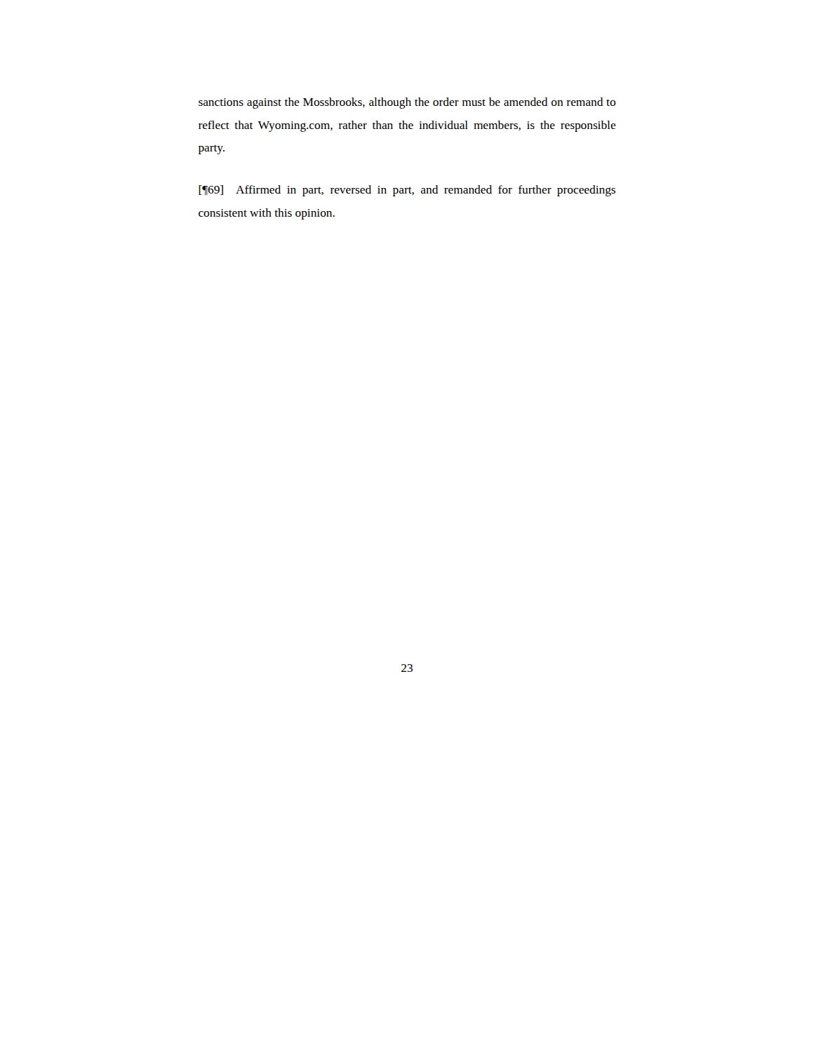sanctions against the Mossbrooks, although the order must be amended on remand to reflect that Wyoming.com, rather than the individual members, is the responsible party.
[¶69] Affirmed in part, reversed in part, and remanded for further proceedings consistent with this opinion.
23